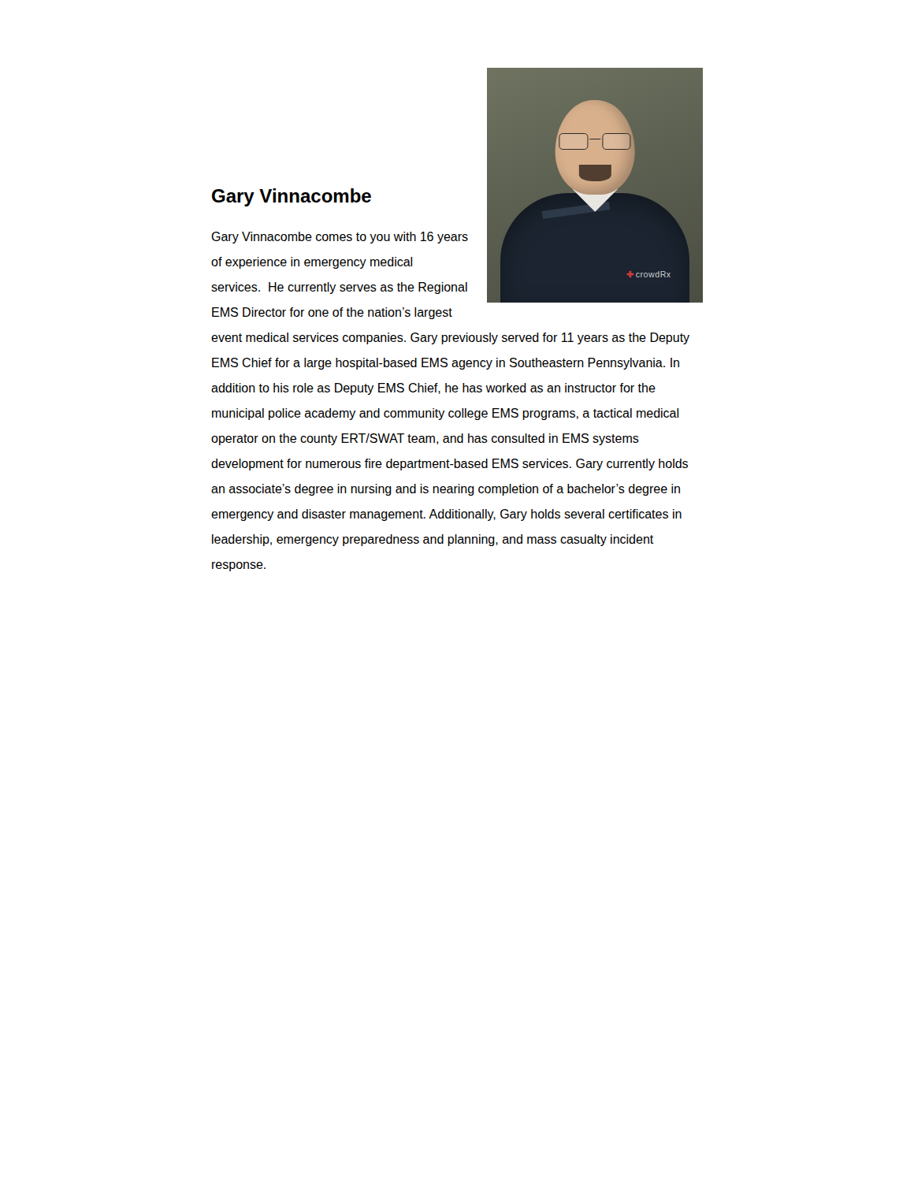✚crowdRx
Gary Vinnacombe
Gary Vinnacombe comes to you with 16 years of experience in emergency medical services. He currently serves as the Regional EMS Director for one of the nation’s largest event medical services companies. Gary previously served for 11 years as the Deputy EMS Chief for a large hospital-based EMS agency in Southeastern Pennsylvania. In addition to his role as Deputy EMS Chief, he has worked as an instructor for the municipal police academy and community college EMS programs, a tactical medical operator on the county ERT/SWAT team, and has consulted in EMS systems development for numerous fire department-based EMS services. Gary currently holds an associate’s degree in nursing and is nearing completion of a bachelor’s degree in emergency and disaster management. Additionally, Gary holds several certificates in leadership, emergency preparedness and planning, and mass casualty incident response.